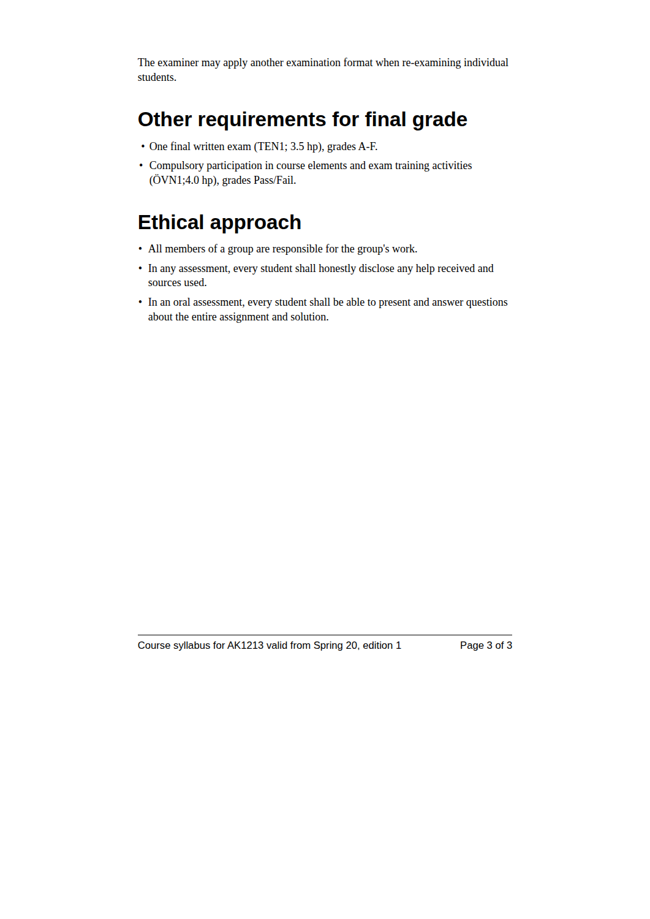The examiner may apply another examination format when re-examining individual stu­dents.
Other requirements for final grade
One final written exam (TEN1; 3.5 hp), grades A-F.
Compulsory participation in course elements and exam training activities (ÖVN1;4.0 hp), grades Pass/Fail.
Ethical approach
All members of a group are responsible for the group's work.
In any assessment, every student shall honestly disclose any help received and sources used.
In an oral assessment, every student shall be able to present and answer questions about the entire assignment and solution.
Course syllabus for AK1213 valid from Spring 20, edition 1
Page 3 of 3